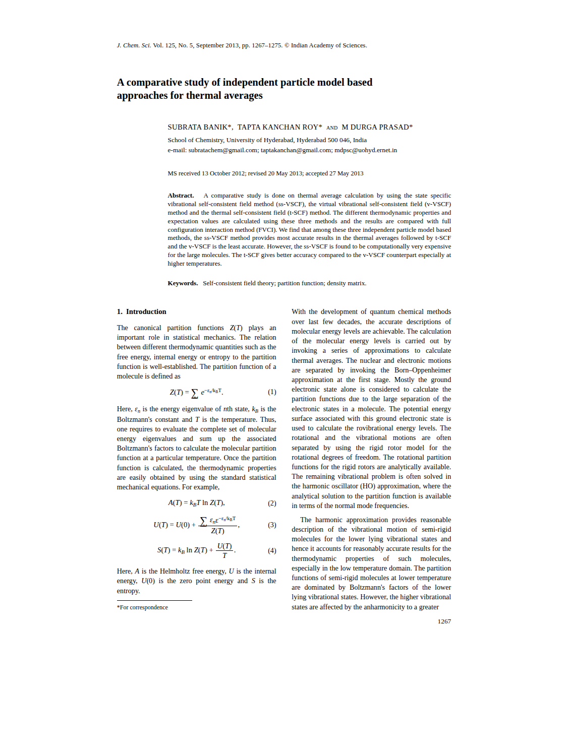J. Chem. Sci. Vol. 125, No. 5, September 2013, pp. 1267–1275. © Indian Academy of Sciences.
A comparative study of independent particle model based
approaches for thermal averages
SUBRATA BANIK*, TAPTA KANCHAN ROY* and M DURGA PRASAD*
School of Chemistry, University of Hyderabad, Hyderabad 500 046, India
e-mail: subratachem@gmail.com; taptakanchan@gmail.com; mdpsc@uohyd.ernet.in
MS received 13 October 2012; revised 20 May 2013; accepted 27 May 2013
Abstract. A comparative study is done on thermal average calculation by using the state specific vibrational self-consistent field method (ss-VSCF), the virtual vibrational self-consistent field (v-VSCF) method and the thermal self-consistent field (t-SCF) method. The different thermodynamic properties and expectation values are calculated using these three methods and the results are compared with full configuration interaction method (FVCI). We find that among these three independent particle model based methods, the ss-VSCF method provides most accurate results in the thermal averages followed by t-SCF and the v-VSCF is the least accurate. However, the ss-VSCF is found to be computationally very expensive for the large molecules. The t-SCF gives better accuracy compared to the v-VSCF counterpart especially at higher temperatures.
Keywords. Self-consistent field theory; partition function; density matrix.
1. Introduction
The canonical partition functions Z(T) plays an important role in statistical mechanics. The relation between different thermodynamic quantities such as the free energy, internal energy or entropy to the partition function is well-established. The partition function of a molecule is defined as
Z(T) = ∑n e−εn/kBT. (1)
Here, εn is the energy eigenvalue of nth state, kB is the Boltzmann's constant and T is the temperature. Thus, one requires to evaluate the complete set of molecular energy eigenvalues and sum up the associated Boltzmann's factors to calculate the molecular partition function at a particular temperature. Once the partition function is calculated, the thermodynamic properties are easily obtained by using the standard statistical mechanical equations. For example,
A(T) = kBT ln Z(T), (2)
U(T) = U(0) + ∑n εnε−εn/kBT Z(T), (3)
S(T) = kB ln Z(T) + U(T) T. (4)
Here, A is the Helmholtz free energy, U is the internal energy, U(0) is the zero point energy and S is the entropy.
*For correspondence
With the development of quantum chemical methods over last few decades, the accurate descriptions of molecular energy levels are achievable. The calculation of the molecular energy levels is carried out by invoking a series of approximations to calculate thermal averages. The nuclear and electronic motions are separated by invoking the Born–Oppenheimer approximation at the first stage. Mostly the ground electronic state alone is considered to calculate the partition functions due to the large separation of the electronic states in a molecule. The potential energy surface associated with this ground electronic state is used to calculate the rovibrational energy levels. The rotational and the vibrational motions are often separated by using the rigid rotor model for the rotational degrees of freedom. The rotational partition functions for the rigid rotors are analytically available. The remaining vibrational problem is often solved in the harmonic oscillator (HO) approximation, where the analytical solution to the partition function is available in terms of the normal mode frequencies.
The harmonic approximation provides reasonable description of the vibrational motion of semi-rigid molecules for the lower lying vibrational states and hence it accounts for reasonably accurate results for the thermodynamic properties of such molecules, especially in the low temperature domain. The partition functions of semi-rigid molecules at lower temperature are dominated by Boltzmann's factors of the lower lying vibrational states. However, the higher vibrational states are affected by the anharmonicity to a greater
1267